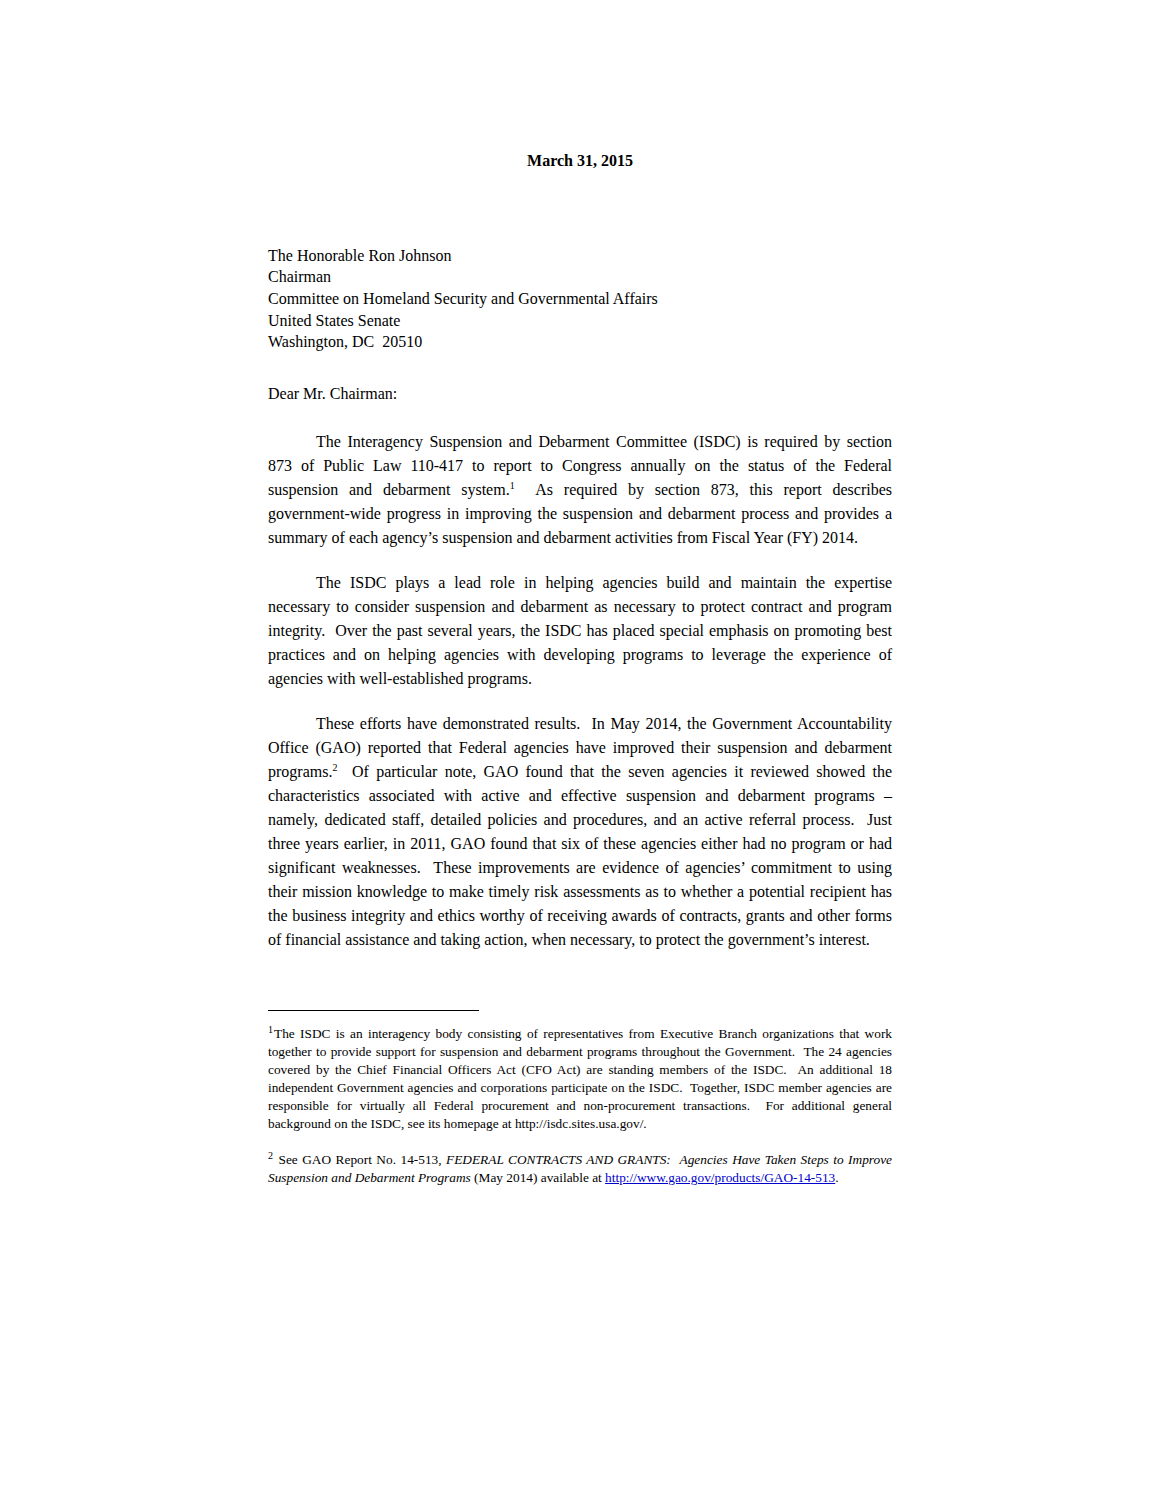March 31, 2015
The Honorable Ron Johnson
Chairman
Committee on Homeland Security and Governmental Affairs
United States Senate
Washington, DC 20510
Dear Mr. Chairman:
The Interagency Suspension and Debarment Committee (ISDC) is required by section 873 of Public Law 110-417 to report to Congress annually on the status of the Federal suspension and debarment system.1 As required by section 873, this report describes government-wide progress in improving the suspension and debarment process and provides a summary of each agency’s suspension and debarment activities from Fiscal Year (FY) 2014.
The ISDC plays a lead role in helping agencies build and maintain the expertise necessary to consider suspension and debarment as necessary to protect contract and program integrity. Over the past several years, the ISDC has placed special emphasis on promoting best practices and on helping agencies with developing programs to leverage the experience of agencies with well-established programs.
These efforts have demonstrated results. In May 2014, the Government Accountability Office (GAO) reported that Federal agencies have improved their suspension and debarment programs.2 Of particular note, GAO found that the seven agencies it reviewed showed the characteristics associated with active and effective suspension and debarment programs – namely, dedicated staff, detailed policies and procedures, and an active referral process. Just three years earlier, in 2011, GAO found that six of these agencies either had no program or had significant weaknesses. These improvements are evidence of agencies’ commitment to using their mission knowledge to make timely risk assessments as to whether a potential recipient has the business integrity and ethics worthy of receiving awards of contracts, grants and other forms of financial assistance and taking action, when necessary, to protect the government’s interest.
1 The ISDC is an interagency body consisting of representatives from Executive Branch organizations that work together to provide support for suspension and debarment programs throughout the Government. The 24 agencies covered by the Chief Financial Officers Act (CFO Act) are standing members of the ISDC. An additional 18 independent Government agencies and corporations participate on the ISDC. Together, ISDC member agencies are responsible for virtually all Federal procurement and non-procurement transactions. For additional general background on the ISDC, see its homepage at http://isdc.sites.usa.gov/.
2 See GAO Report No. 14-513, FEDERAL CONTRACTS AND GRANTS: Agencies Have Taken Steps to Improve Suspension and Debarment Programs (May 2014) available at http://www.gao.gov/products/GAO-14-513.